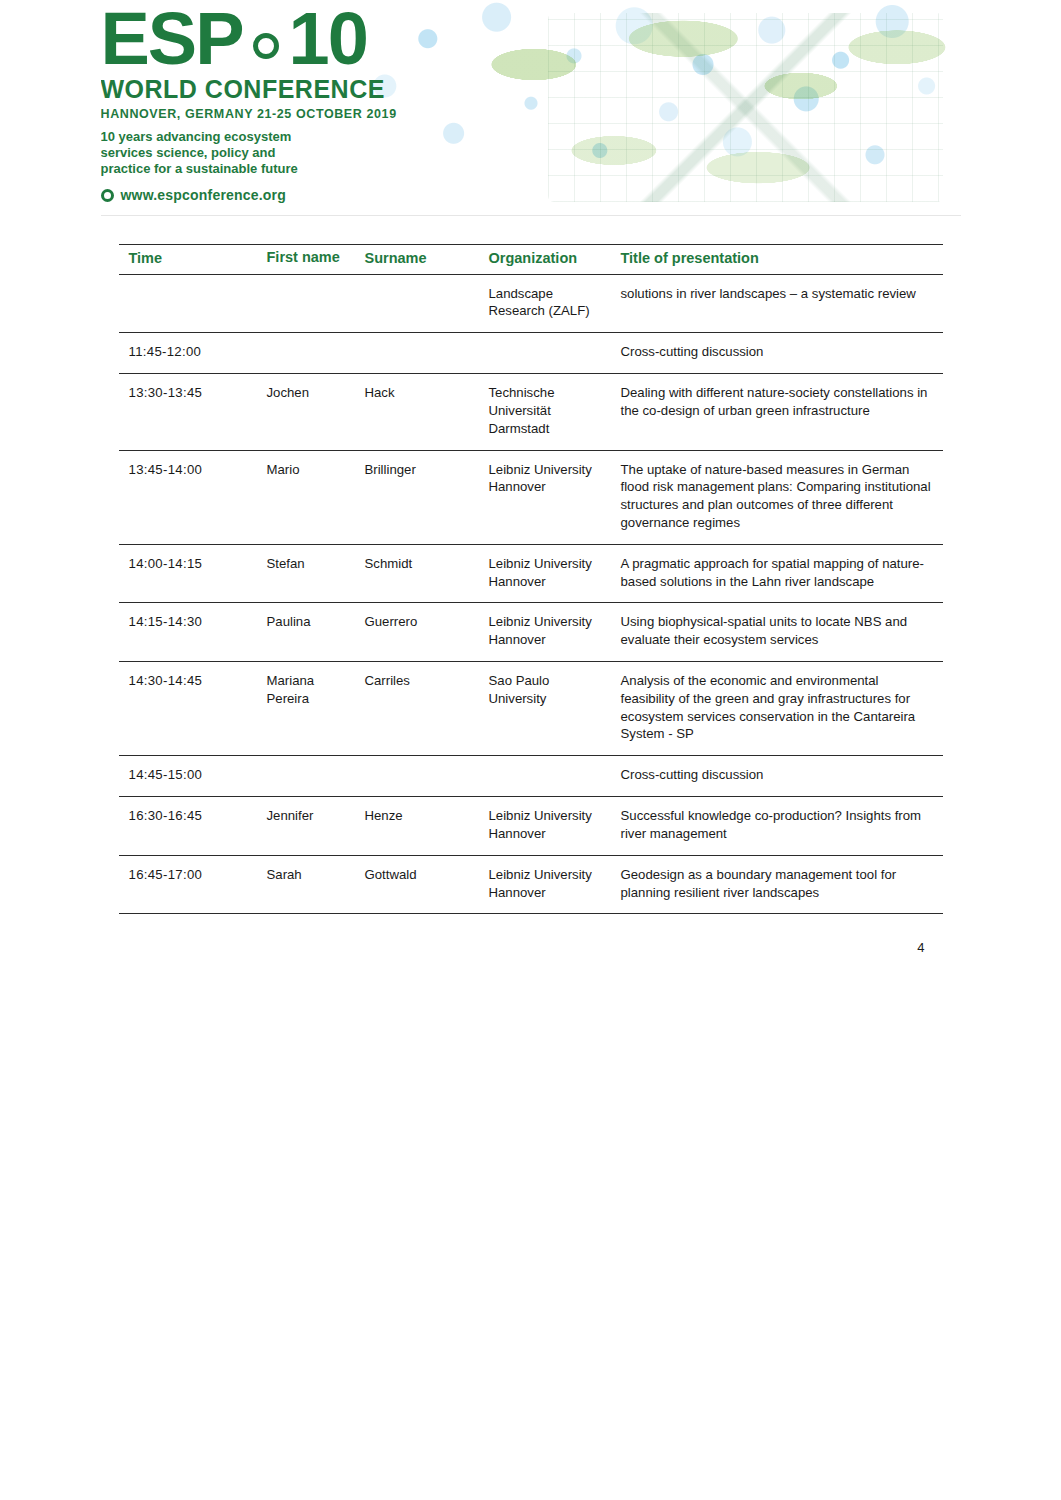ESP 10
WORLD CONFERENCE
HANNOVER, GERMANY 21-25 OCTOBER 2019
10 years advancing ecosystem
services science, policy and
practice for a sustainable future
www.espconference.org
| Time | First name | Surname | Organization | Title of presentation |
| --- | --- | --- | --- | --- |
| | | | Landscape Research (ZALF) | solutions in river landscapes – a systematic review |
| 11:45-12:00 | | | | Cross-cutting discussion |
| 13:30-13:45 | Jochen | Hack | Technische Universität Darmstadt | Dealing with different nature-society constellations in the co-design of urban green infrastructure |
| 13:45-14:00 | Mario | Brillinger | Leibniz University Hannover | The uptake of nature-based measures in German flood risk management plans: Comparing institutional structures and plan outcomes of three different governance regimes |
| 14:00-14:15 | Stefan | Schmidt | Leibniz University Hannover | A pragmatic approach for spatial mapping of nature-based solutions in the Lahn river landscape |
| 14:15-14:30 | Paulina | Guerrero | Leibniz University Hannover | Using biophysical-spatial units to locate NBS and evaluate their ecosystem services |
| 14:30-14:45 | Mariana Pereira | Carriles | Sao Paulo University | Analysis of the economic and environmental feasibility of the green and gray infrastructures for ecosystem services conservation in the Cantareira System - SP |
| 14:45-15:00 | | | | Cross-cutting discussion |
| 16:30-16:45 | Jennifer | Henze | Leibniz University Hannover | Successful knowledge co-production? Insights from river management |
| 16:45-17:00 | Sarah | Gottwald | Leibniz University Hannover | Geodesign as a boundary management tool for planning resilient river landscapes |
4